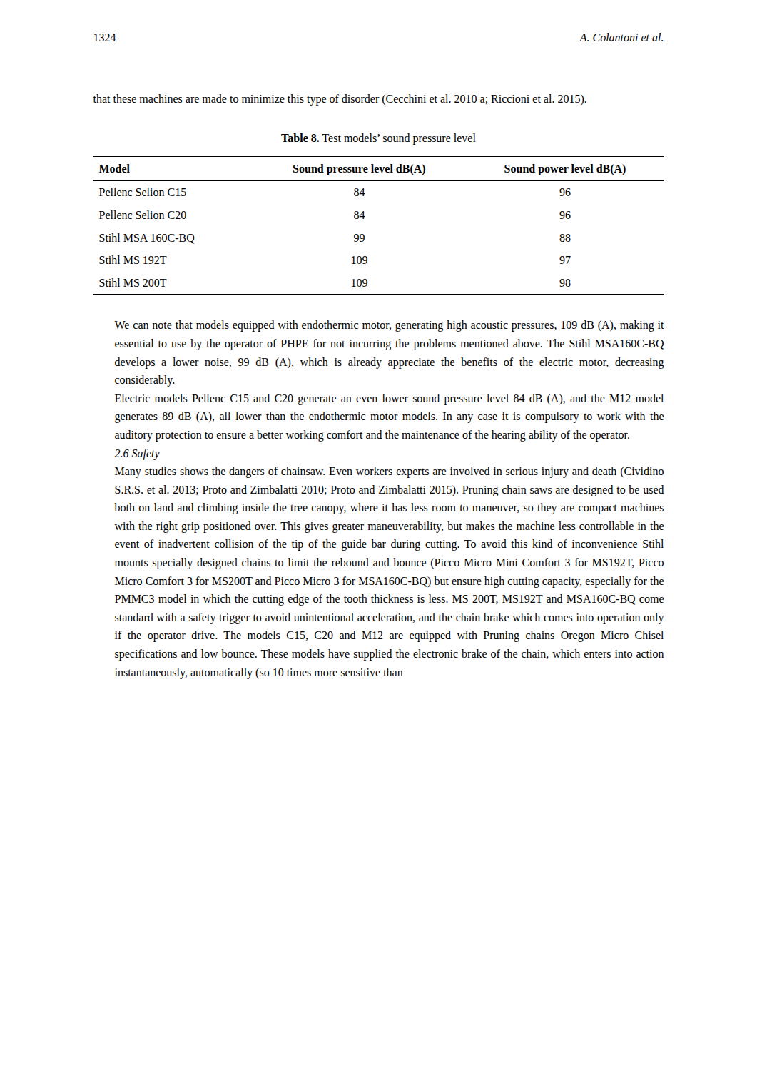1324 A. Colantoni et al.
that these machines are made to minimize this type of disorder (Cecchini et al. 2010 a; Riccioni et al. 2015).
Table 8. Test models’ sound pressure level
| Model | Sound pressure level dB(A) | Sound power level dB(A) |
| --- | --- | --- |
| Pellenc Selion C15 | 84 | 96 |
| Pellenc Selion C20 | 84 | 96 |
| Stihl MSA 160C-BQ | 99 | 88 |
| Stihl MS 192T | 109 | 97 |
| Stihl MS 200T | 109 | 98 |
We can note that models equipped with endothermic motor, generating high acoustic pressures, 109 dB (A), making it essential to use by the operator of PHPE for not incurring the problems mentioned above. The Stihl MSA160C-BQ develops a lower noise, 99 dB (A), which is already appreciate the benefits of the electric motor, decreasing considerably.
Electric models Pellenc C15 and C20 generate an even lower sound pressure level 84 dB (A), and the M12 model generates 89 dB (A), all lower than the endothermic motor models. In any case it is compulsory to work with the auditory protection to ensure a better working comfort and the maintenance of the hearing ability of the operator.
2.6 Safety
Many studies shows the dangers of chainsaw. Even workers experts are involved in serious injury and death (Cividino S.R.S. et al. 2013; Proto and Zimbalatti 2010; Proto and Zimbalatti 2015). Pruning chain saws are designed to be used both on land and climbing inside the tree canopy, where it has less room to maneuver, so they are compact machines with the right grip positioned over. This gives greater maneuverability, but makes the machine less controllable in the event of inadvertent collision of the tip of the guide bar during cutting. To avoid this kind of inconvenience Stihl mounts specially designed chains to limit the rebound and bounce (Picco Micro Mini Comfort 3 for MS192T, Picco Micro Comfort 3 for MS200T and Picco Micro 3 for MSA160C-BQ) but ensure high cutting capacity, especially for the PMMC3 model in which the cutting edge of the tooth thickness is less. MS 200T, MS192T and MSA160C-BQ come standard with a safety trigger to avoid unintentional acceleration, and the chain brake which comes into operation only if the operator drive. The models C15, C20 and M12 are equipped with Pruning chains Oregon Micro Chisel specifications and low bounce. These models have supplied the electronic brake of the chain, which enters into action instantaneously, automatically (so 10 times more sensitive than